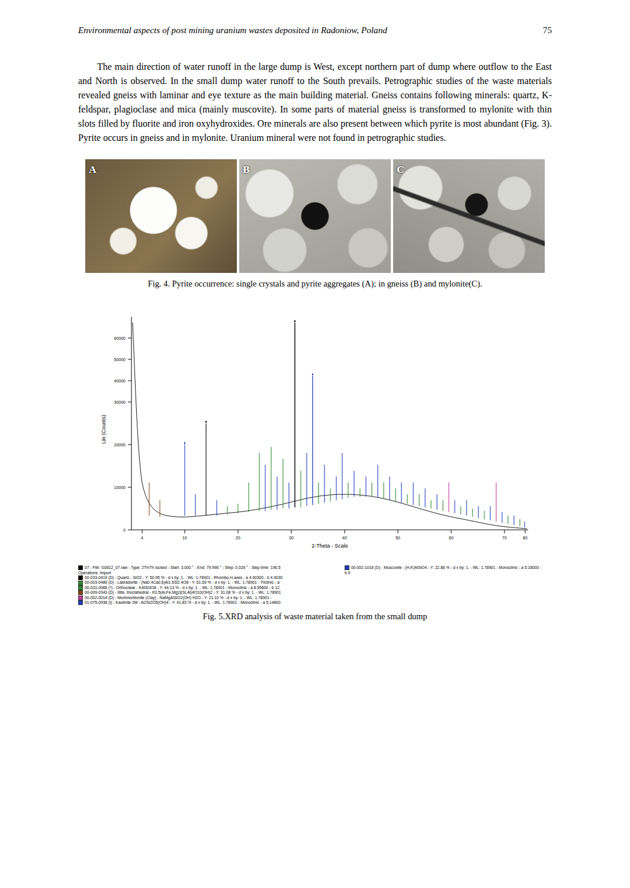Environmental aspects of post mining uranium wastes deposited in Radoniow, Poland 75
The main direction of water runoff in the large dump is West, except northern part of dump where outflow to the East and North is observed. In the small dump water runoff to the South prevails. Petrographic studies of the waste materials revealed gneiss with laminar and eye texture as the main building material. Gneiss contains following minerals: quartz, K-feldspar, plagioclase and mica (mainly muscovite). In some parts of material gneiss is transformed to mylonite with thin slots filled by fluorite and iron oxyhydroxides. Ore minerals are also present between which pyrite is most abundant (Fig. 3). Pyrite occurs in gneiss and in mylonite. Uranium mineral were not found in petrographic studies.
A
B
C
Fig. 4. Pyrite occurrence: single crystals and pyrite aggregates (A); in gneiss (B) and mylonite(C).
0 10000 20000 30000 40000 50000 60000 Lin (Counts) 4 10 20 30 40 50 60 70 80 2-Theta - Scale
07 - File: G0812_07.raw - Type: 2Th/Th locked - Start: 3.000 ° - End: 79.996 ° - Step: 0.026 ° - Step time: 196.5
Operations: Import
00-033-0419 (D) - Quartz - SiO2 - Y: 50.95 % - d x by: 1. - WL: 1.78901 - Rhombo.H.axes - a 4.90300 - b 4.9030
00-003-0489 (D) - Labradorite - (Na0.4Ca0.6)Al1.6Si2.4O8 - Y: 61.69 % - d x by: 1. - WL: 1.78901 - Triclinic - a
00-031-0966 (*) - Orthoclase - KAlSi3O8 - Y: 44.13 % - d x by: 1. - WL: 1.78901 - Monoclinic - a 8.55600 - b 12.
00-009-0343 (D) - Illite, trioctahedral - K0.5(Al,Fe,Mg)3(Si,Al)4O10(OH)2 - Y: 31.08 % - d x by: 1. - WL: 1.78901
00-002-0014 (D) - Montmorillonite (Clay) - NaMgAlSiO2(OH)·H2O - Y: 21.10 % - d x by: 1. - WL: 1.78901 -
01-075-0938 (I) - Kaolinite 2M - Al2Si2O5(OH)4 - Y: 41.83 % - d x by: 1. - WL: 1.78901 - Monoclinic - a 5.14800
00-002-1018 (D) - Muscovite - (H,K)AlSiO4 - Y: 22.86 % - d x by: 1. - WL: 1.78901 - Monoclinic - a 5.18000 - b 9
Fig. 5.XRD analysis of waste material taken from the small dump